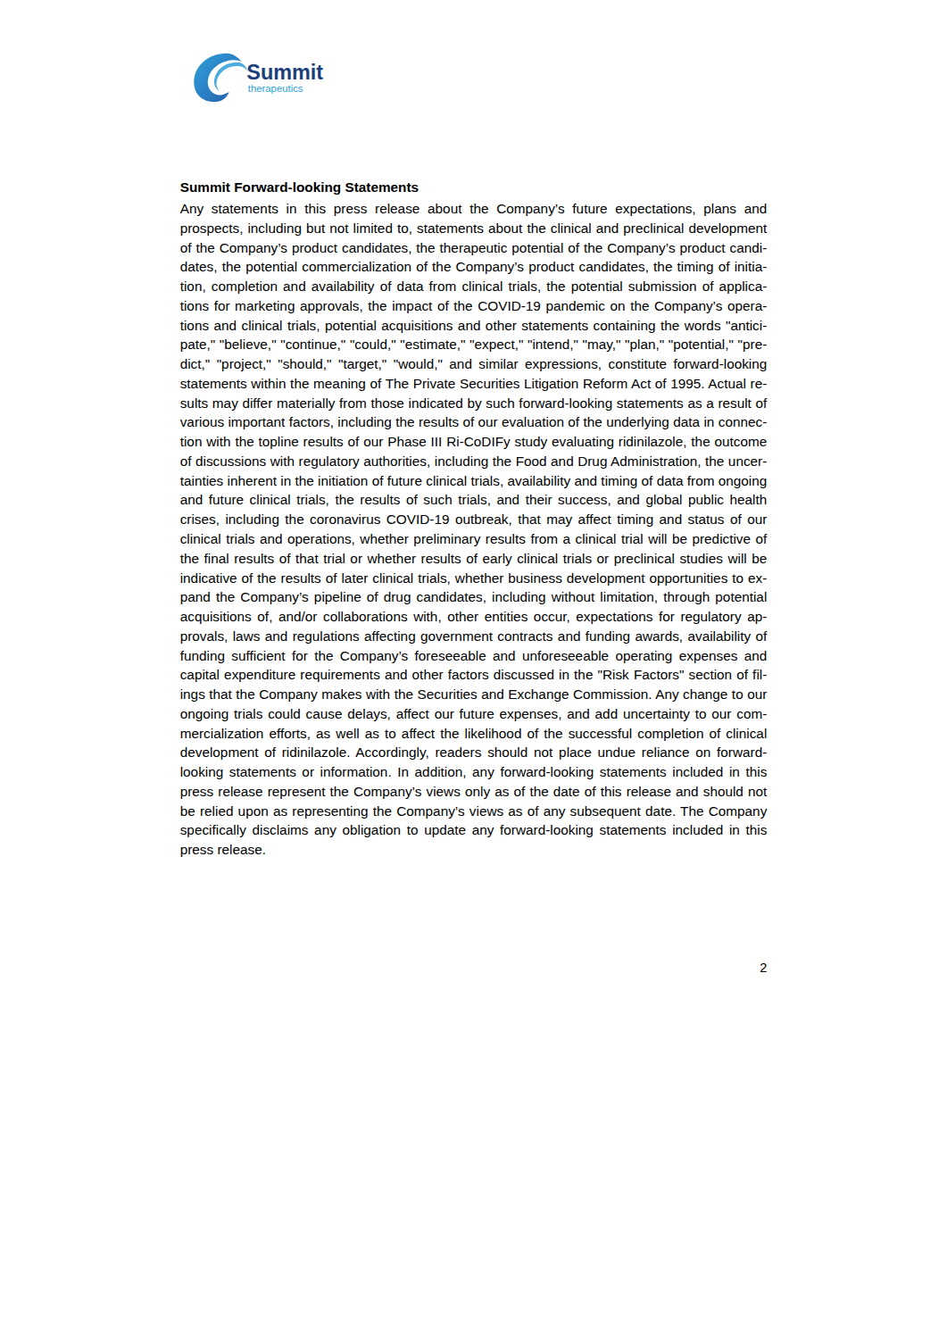Summit therapeutics
Summit Forward-looking Statements
Any statements in this press release about the Company’s future expectations, plans and prospects, including but not limited to, statements about the clinical and preclinical development of the Company’s product candidates, the therapeutic potential of the Company’s product candidates, the potential commercialization of the Company’s product candidates, the timing of initiation, completion and availability of data from clinical trials, the potential submission of applications for marketing approvals, the impact of the COVID-19 pandemic on the Company’s operations and clinical trials, potential acquisitions and other statements containing the words "anticipate," "believe," "continue," "could," "estimate," "expect," "intend," "may," "plan," "potential," "predict," "project," "should," "target," "would," and similar expressions, constitute forward-looking statements within the meaning of The Private Securities Litigation Reform Act of 1995. Actual results may differ materially from those indicated by such forward-looking statements as a result of various important factors, including the results of our evaluation of the underlying data in connection with the topline results of our Phase III Ri-CoDIFy study evaluating ridinilazole, the outcome of discussions with regulatory authorities, including the Food and Drug Administration, the uncertainties inherent in the initiation of future clinical trials, availability and timing of data from ongoing and future clinical trials, the results of such trials, and their success, and global public health crises, including the coronavirus COVID-19 outbreak, that may affect timing and status of our clinical trials and operations, whether preliminary results from a clinical trial will be predictive of the final results of that trial or whether results of early clinical trials or preclinical studies will be indicative of the results of later clinical trials, whether business development opportunities to expand the Company’s pipeline of drug candidates, including without limitation, through potential acquisitions of, and/or collaborations with, other entities occur, expectations for regulatory approvals, laws and regulations affecting government contracts and funding awards, availability of funding sufficient for the Company’s foreseeable and unforeseeable operating expenses and capital expenditure requirements and other factors discussed in the "Risk Factors" section of filings that the Company makes with the Securities and Exchange Commission. Any change to our ongoing trials could cause delays, affect our future expenses, and add uncertainty to our commercialization efforts, as well as to affect the likelihood of the successful completion of clinical development of ridinilazole. Accordingly, readers should not place undue reliance on forward-looking statements or information. In addition, any forward-looking statements included in this press release represent the Company’s views only as of the date of this release and should not be relied upon as representing the Company’s views as of any subsequent date. The Company specifically disclaims any obligation to update any forward-looking statements included in this press release.
2